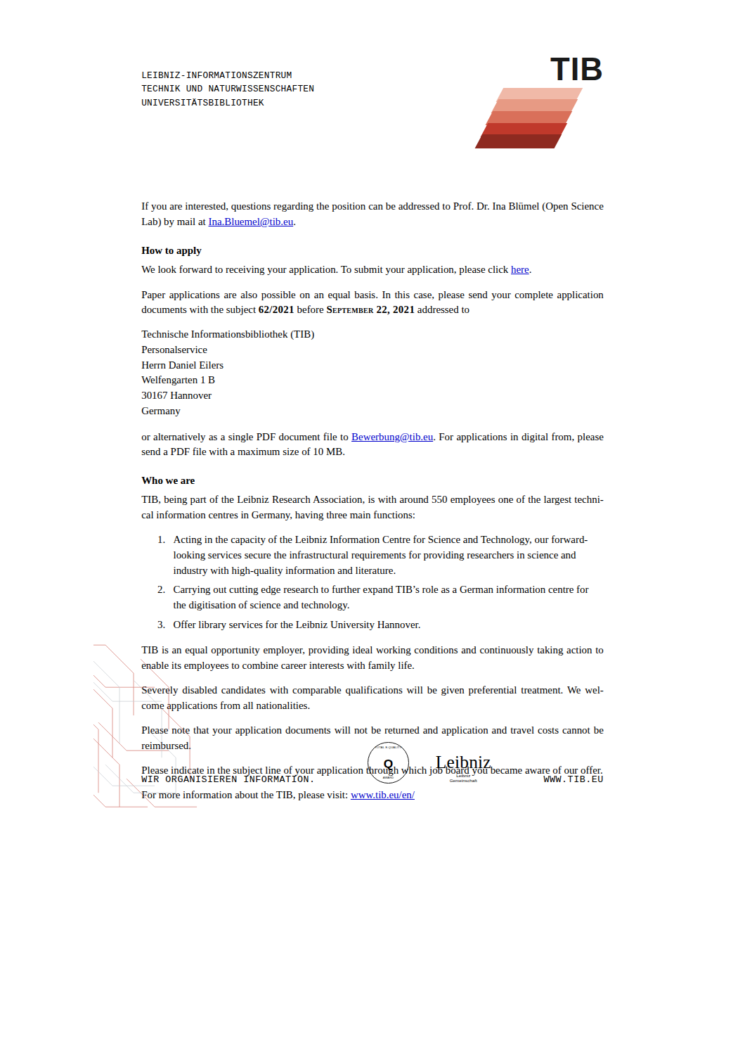Leibniz-Informationszentrum
Technik und Naturwissenschaften
Universitätsbibliothek
TIB
If you are interested, questions regarding the position can be addressed to Prof. Dr. Ina Blümel (Open Science Lab) by mail at Ina.Bluemel@tib.eu.
How to apply
We look forward to receiving your application. To submit your application, please click here.
Paper applications are also possible on an equal basis. In this case, please send your complete application documents with the subject 62/2021 before September 22, 2021 addressed to
Technische Informationsbibliothek (TIB) Personalservice Herrn Daniel Eilers Welfengarten 1 B 30167 Hannover Germany
or alternatively as a single PDF document file to Bewerbung@tib.eu. For applications in digital from, please send a PDF file with a maximum size of 10 MB.
Who we are
TIB, being part of the Leibniz Research Association, is with around 550 employees one of the largest technical information centres in Germany, having three main functions:
Acting in the capacity of the Leibniz Information Centre for Science and Technology, our forward-looking services secure the infrastructural requirements for providing researchers in science and industry with high-quality information and literature.
Carrying out cutting edge research to further expand TIB’s role as a German information centre for the digitisation of science and technology.
Offer library services for the Leibniz University Hannover.
TIB is an equal opportunity employer, providing ideal working conditions and continuously taking action to enable its employees to combine career interests with family life.
Severely disabled candidates with comparable qualifications will be given preferential treatment. We welcome applications from all nationalities.
Please note that your application documents will not be returned and application and travel costs cannot be reimbursed.
Please indicate in the subject line of your application through which job board you became aware of our offer.
For more information about the TIB, please visit: www.tib.eu/en/
Wir organisieren Information.
TOTAL E-QUALITY Q AWARD
Leibniz Leibniz
Gemeinschaft
www.tib.eu